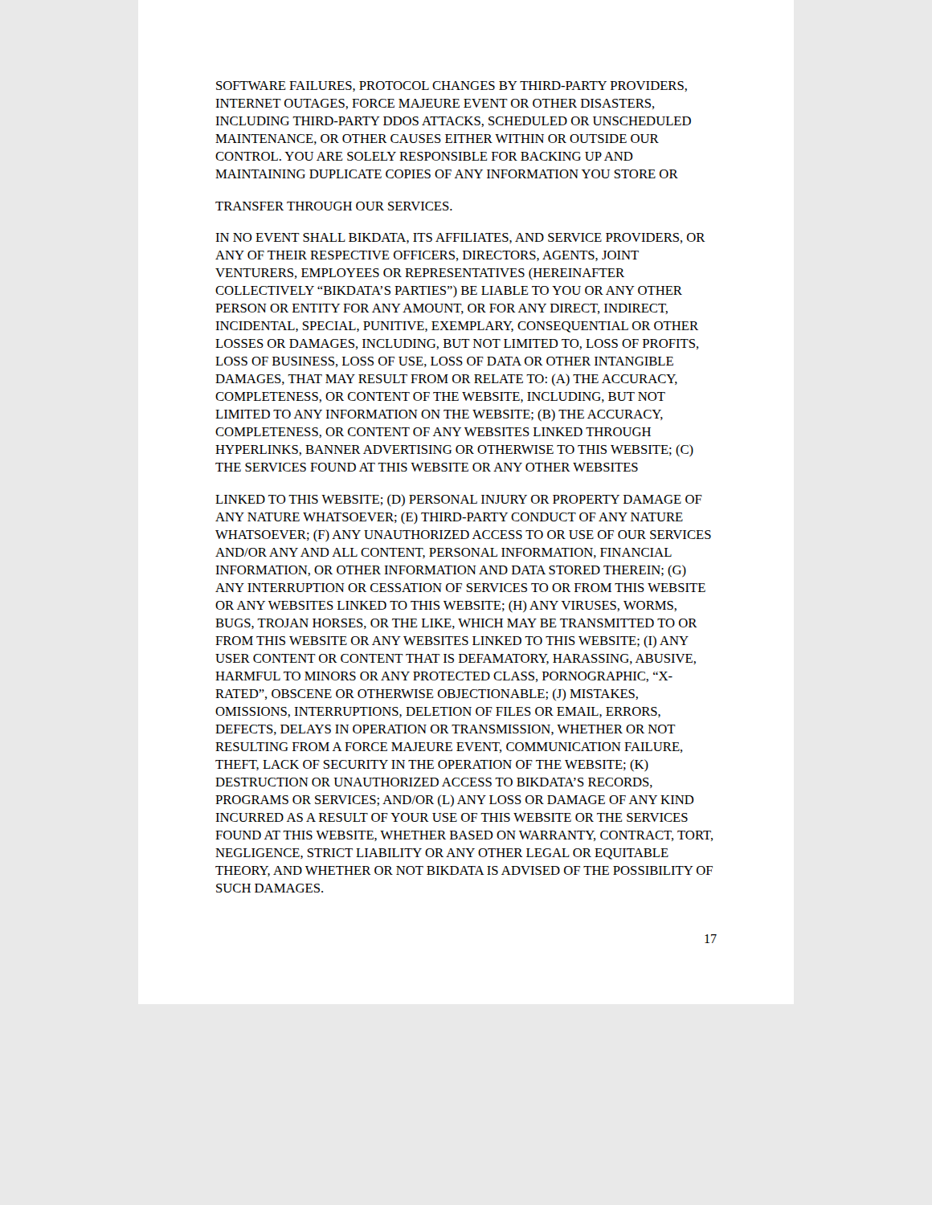Software failures, protocol changes by third-party providers, internet outages, force majeure event or other disasters, including third-party DDOS attacks, scheduled or unscheduled maintenance, or other causes either within or outside our control. You are solely responsible for backing up and maintaining duplicate copies of any information you store or
Transfer through our services.
In no event shall BIKDATA, its affiliates, and service providers, or any of their respective officers, directors, agents, joint venturers, employees or representatives (hereinafter collectively “BIKDATA’s parties”) be liable to you or any other person or entity for any amount, or for any direct, indirect, incidental, special, punitive, exemplary, consequential or other losses or damages, including, but not limited to, loss of profits, loss of business, loss of use, loss of data or other intangible damages, that may result from or relate to: (a) the accuracy, completeness, or content of the website, including, but not limited to any information on the website; (b) the accuracy, completeness, or content of any websites linked through hyperlinks, banner advertising or otherwise to this website; (c) the services found at this website or any other websites
Linked to this website; (d) personal injury or property damage of any nature whatsoever; (e) third-party conduct of any nature whatsoever; (f) any unauthorized access to or use of our services and/or any and all content, personal information, financial information, or other information and data stored therein; (g) any interruption or cessation of services to or from this website or any websites linked to this website; (h) any viruses, worms, bugs, trojan horses, or the like, which may be transmitted to or from this website or any websites linked to this website; (i) any user content or content that is defamatory, harassing, abusive, harmful to minors or any protected class, pornographic, “x-rated”, obscene or otherwise objectionable; (j) mistakes, omissions, interruptions, deletion of files or email, errors, defects, delays in operation or transmission, whether or not resulting from a force majeure event, communication failure, theft, lack of security in the operation of the website; (k) destruction or unauthorized access to BIKDATA’s records, programs or services; and/or (l) any loss or damage of any kind incurred as a result of your use of this website or the services found at this website, whether based on warranty, contract, tort, negligence, strict liability or any other legal or equitable theory, and whether or not BIKDATA is advised of the possibility of such damages.
17